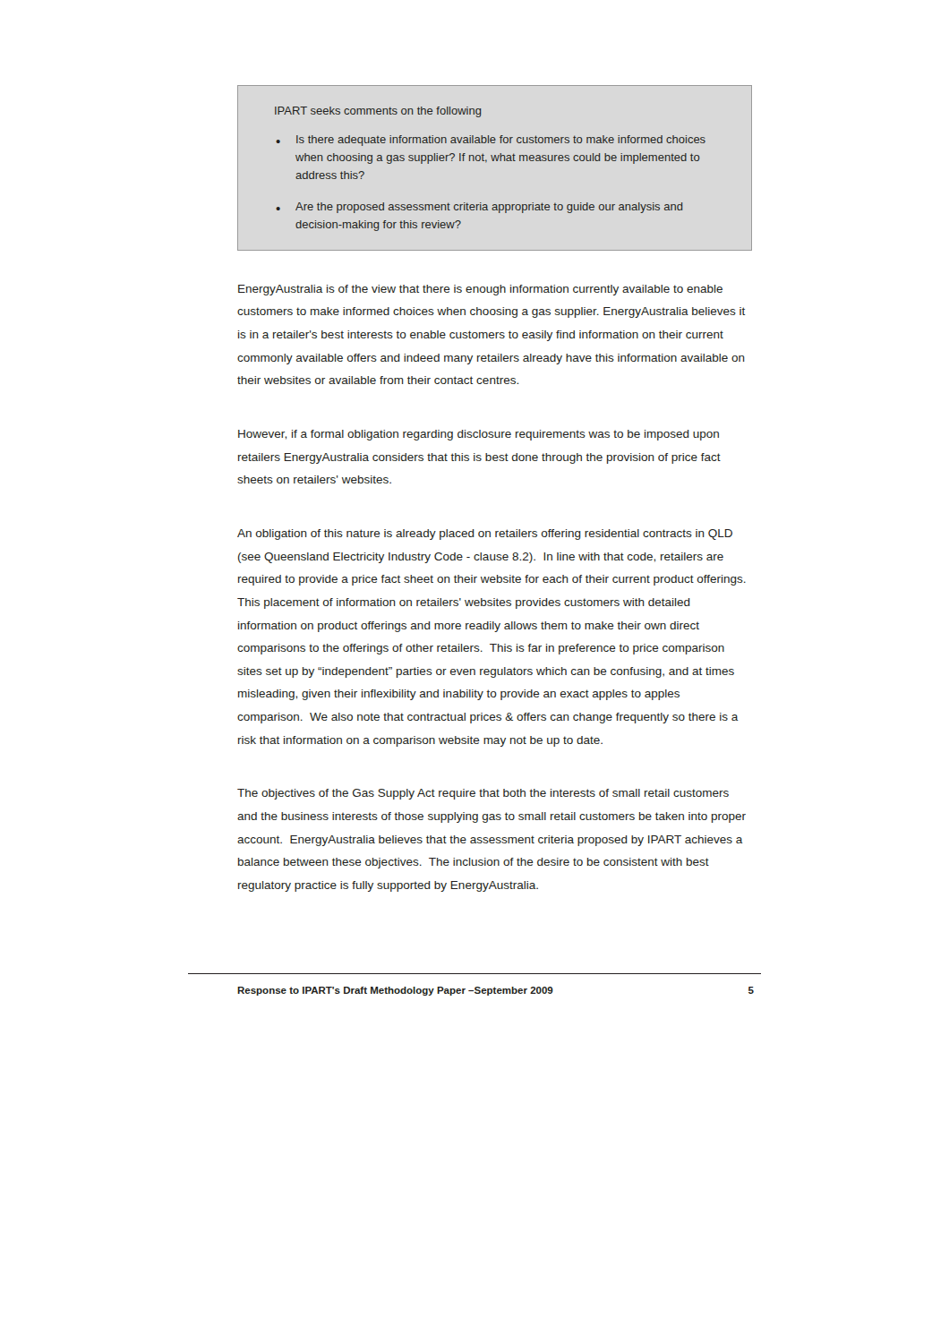IPART seeks comments on the following
Is there adequate information available for customers to make informed choices when choosing a gas supplier? If not, what measures could be implemented to address this?
Are the proposed assessment criteria appropriate to guide our analysis and decision-making for this review?
EnergyAustralia is of the view that there is enough information currently available to enable customers to make informed choices when choosing a gas supplier. EnergyAustralia believes it is in a retailer's best interests to enable customers to easily find information on their current commonly available offers and indeed many retailers already have this information available on their websites or available from their contact centres.
However, if a formal obligation regarding disclosure requirements was to be imposed upon retailers EnergyAustralia considers that this is best done through the provision of price fact sheets on retailers' websites.
An obligation of this nature is already placed on retailers offering residential contracts in QLD (see Queensland Electricity Industry Code - clause 8.2). In line with that code, retailers are required to provide a price fact sheet on their website for each of their current product offerings. This placement of information on retailers' websites provides customers with detailed information on product offerings and more readily allows them to make their own direct comparisons to the offerings of other retailers. This is far in preference to price comparison sites set up by “independent” parties or even regulators which can be confusing, and at times misleading, given their inflexibility and inability to provide an exact apples to apples comparison. We also note that contractual prices & offers can change frequently so there is a risk that information on a comparison website may not be up to date.
The objectives of the Gas Supply Act require that both the interests of small retail customers and the business interests of those supplying gas to small retail customers be taken into proper account. EnergyAustralia believes that the assessment criteria proposed by IPART achieves a balance between these objectives. The inclusion of the desire to be consistent with best regulatory practice is fully supported by EnergyAustralia.
Response to IPART's Draft Methodology Paper –September 2009 5